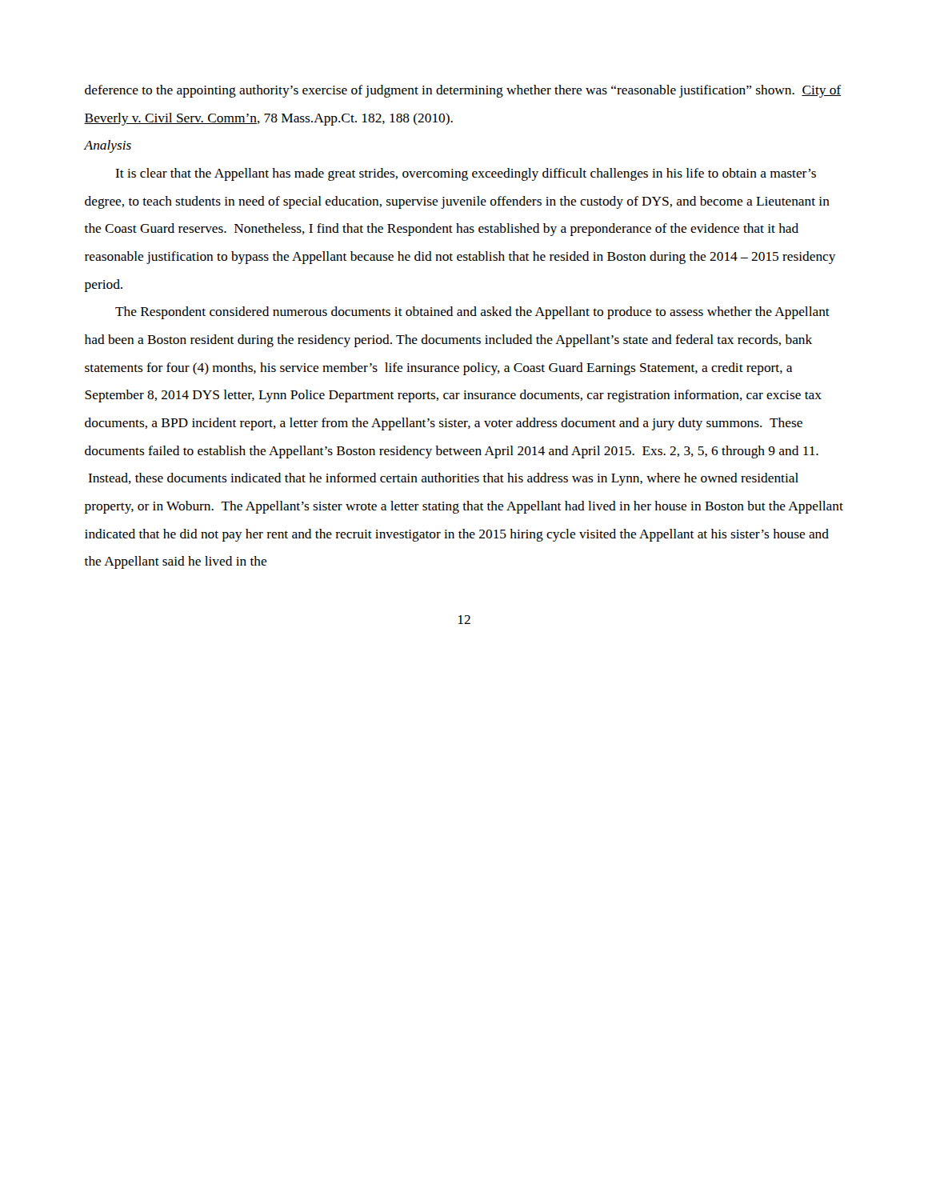deference to the appointing authority’s exercise of judgment in determining whether there was “reasonable justification” shown. City of Beverly v. Civil Serv. Comm’n, 78 Mass.App.Ct. 182, 188 (2010).
Analysis
It is clear that the Appellant has made great strides, overcoming exceedingly difficult challenges in his life to obtain a master’s degree, to teach students in need of special education, supervise juvenile offenders in the custody of DYS, and become a Lieutenant in the Coast Guard reserves. Nonetheless, I find that the Respondent has established by a preponderance of the evidence that it had reasonable justification to bypass the Appellant because he did not establish that he resided in Boston during the 2014 – 2015 residency period.
The Respondent considered numerous documents it obtained and asked the Appellant to produce to assess whether the Appellant had been a Boston resident during the residency period. The documents included the Appellant’s state and federal tax records, bank statements for four (4) months, his service member’s life insurance policy, a Coast Guard Earnings Statement, a credit report, a September 8, 2014 DYS letter, Lynn Police Department reports, car insurance documents, car registration information, car excise tax documents, a BPD incident report, a letter from the Appellant’s sister, a voter address document and a jury duty summons. These documents failed to establish the Appellant’s Boston residency between April 2014 and April 2015. Exs. 2, 3, 5, 6 through 9 and 11. Instead, these documents indicated that he informed certain authorities that his address was in Lynn, where he owned residential property, or in Woburn. The Appellant’s sister wrote a letter stating that the Appellant had lived in her house in Boston but the Appellant indicated that he did not pay her rent and the recruit investigator in the 2015 hiring cycle visited the Appellant at his sister’s house and the Appellant said he lived in the
12